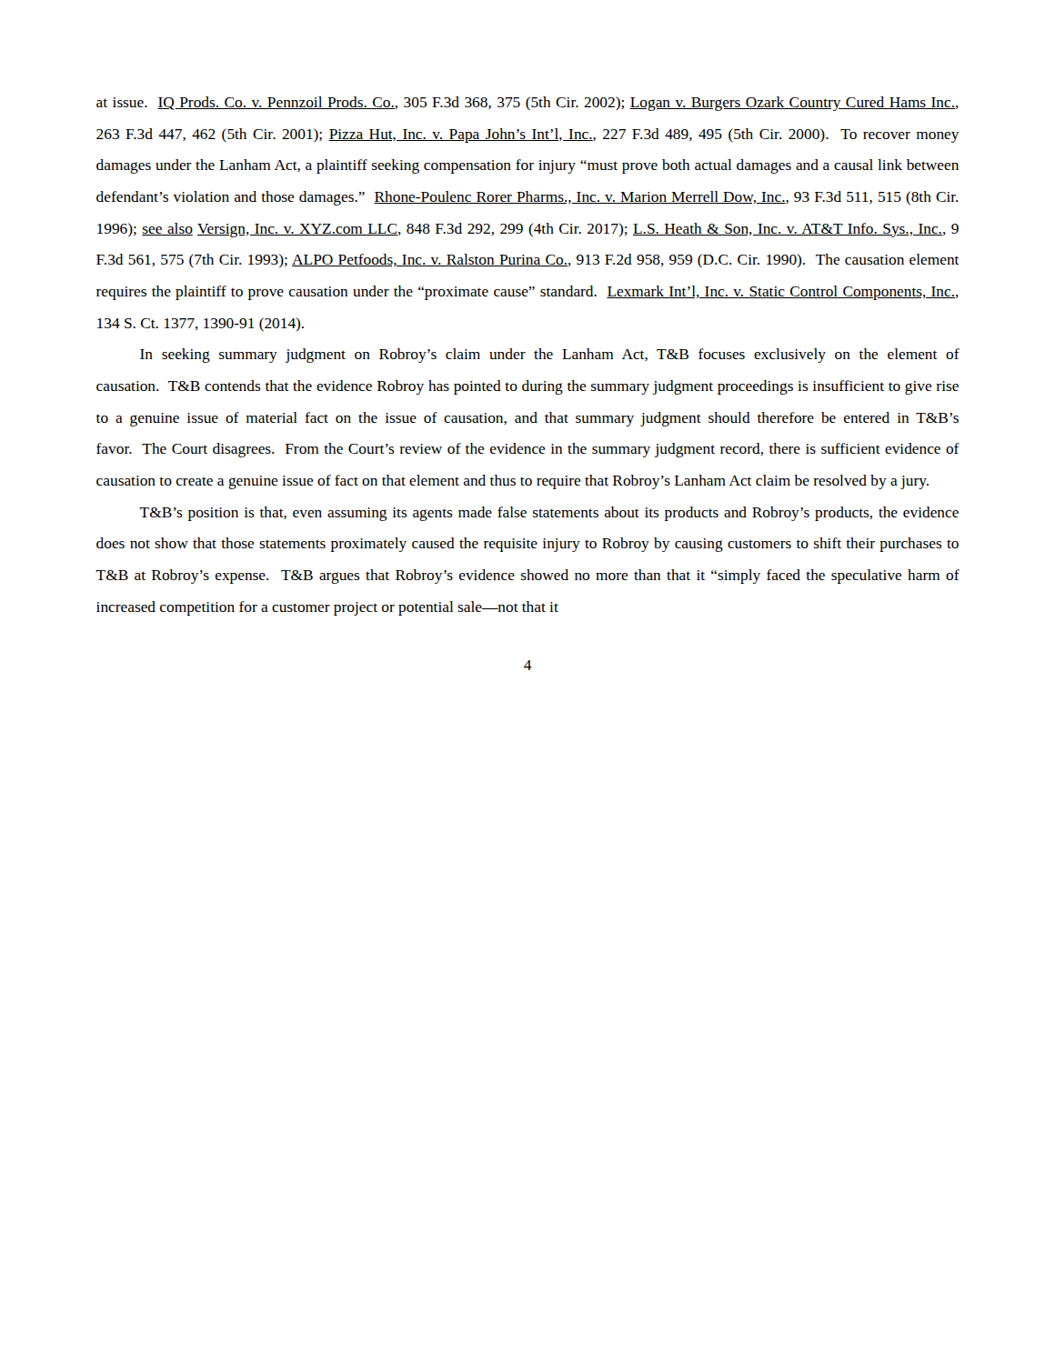at issue. IQ Prods. Co. v. Pennzoil Prods. Co., 305 F.3d 368, 375 (5th Cir. 2002); Logan v. Burgers Ozark Country Cured Hams Inc., 263 F.3d 447, 462 (5th Cir. 2001); Pizza Hut, Inc. v. Papa John’s Int’l, Inc., 227 F.3d 489, 495 (5th Cir. 2000). To recover money damages under the Lanham Act, a plaintiff seeking compensation for injury “must prove both actual damages and a causal link between defendant’s violation and those damages.” Rhone-Poulenc Rorer Pharms., Inc. v. Marion Merrell Dow, Inc., 93 F.3d 511, 515 (8th Cir. 1996); see also Versign, Inc. v. XYZ.com LLC, 848 F.3d 292, 299 (4th Cir. 2017); L.S. Heath & Son, Inc. v. AT&T Info. Sys., Inc., 9 F.3d 561, 575 (7th Cir. 1993); ALPO Petfoods, Inc. v. Ralston Purina Co., 913 F.2d 958, 959 (D.C. Cir. 1990). The causation element requires the plaintiff to prove causation under the “proximate cause” standard. Lexmark Int’l, Inc. v. Static Control Components, Inc., 134 S. Ct. 1377, 1390-91 (2014).
In seeking summary judgment on Robroy’s claim under the Lanham Act, T&B focuses exclusively on the element of causation. T&B contends that the evidence Robroy has pointed to during the summary judgment proceedings is insufficient to give rise to a genuine issue of material fact on the issue of causation, and that summary judgment should therefore be entered in T&B’s favor. The Court disagrees. From the Court’s review of the evidence in the summary judgment record, there is sufficient evidence of causation to create a genuine issue of fact on that element and thus to require that Robroy’s Lanham Act claim be resolved by a jury.
T&B’s position is that, even assuming its agents made false statements about its products and Robroy’s products, the evidence does not show that those statements proximately caused the requisite injury to Robroy by causing customers to shift their purchases to T&B at Robroy’s expense. T&B argues that Robroy’s evidence showed no more than that it “simply faced the speculative harm of increased competition for a customer project or potential sale—not that it
4